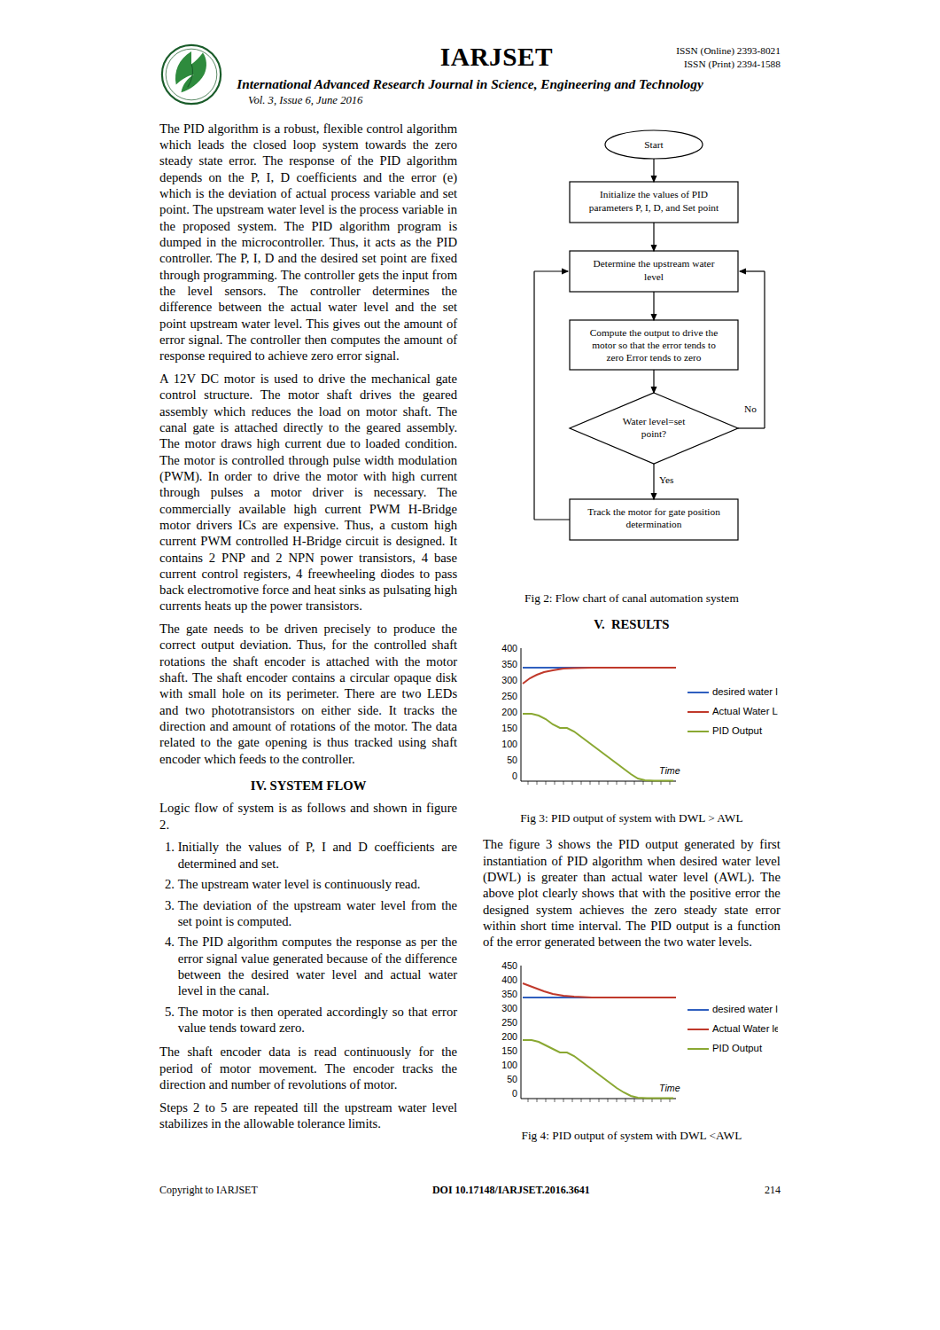ISSN (Online) 2393-8021
ISSN (Print) 2394-1588
IARJSET
International Advanced Research Journal in Science, Engineering and Technology
Vol. 3, Issue 6, June 2016
The PID algorithm is a robust, flexible control algorithm which leads the closed loop system towards the zero steady state error. The response of the PID algorithm depends on the P, I, D coefficients and the error (e) which is the deviation of actual process variable and set point. The upstream water level is the process variable in the proposed system. The PID algorithm program is dumped in the microcontroller. Thus, it acts as the PID controller. The P, I, D and the desired set point are fixed through programming. The controller gets the input from the level sensors. The controller determines the difference between the actual water level and the set point upstream water level. This gives out the amount of error signal. The controller then computes the amount of response required to achieve zero error signal.
A 12V DC motor is used to drive the mechanical gate control structure. The motor shaft drives the geared assembly which reduces the load on motor shaft. The canal gate is attached directly to the geared assembly. The motor draws high current due to loaded condition. The motor is controlled through pulse width modulation (PWM). In order to drive the motor with high current through pulses a motor driver is necessary. The commercially available high current PWM H-Bridge motor drivers ICs are expensive. Thus, a custom high current PWM controlled H-Bridge circuit is designed. It contains 2 PNP and 2 NPN power transistors, 4 base current control registers, 4 freewheeling diodes to pass back electromotive force and heat sinks as pulsating high currents heats up the power transistors.
The gate needs to be driven precisely to produce the correct output deviation. Thus, for the controlled shaft rotations the shaft encoder is attached with the motor shaft. The shaft encoder contains a circular opaque disk with small hole on its perimeter. There are two LEDs and two phototransistors on either side. It tracks the direction and amount of rotations of the motor. The data related to the gate opening is thus tracked using shaft encoder which feeds to the controller.
IV. SYSTEM FLOW
Logic flow of system is as follows and shown in figure 2.
Initially the values of P, I and D coefficients are determined and set.
The upstream water level is continuously read.
The deviation of the upstream water level from the set point is computed.
The PID algorithm computes the response as per the error signal value generated because of the difference between the desired water level and actual water level in the canal.
The motor is then operated accordingly so that error value tends toward zero.
The shaft encoder data is read continuously for the period of motor movement. The encoder tracks the direction and number of revolutions of motor.
Steps 2 to 5 are repeated till the upstream water level stabilizes in the allowable tolerance limits.
Start Initialize the values of PID parameters P, I, D, and Set point Determine the upstream water level Compute the output to drive the motor so that the error tends to zero Error tends to zero Water level=set point? Track the motor for gate position determination No Yes
Fig 2: Flow chart of canal automation system
V. RESULTS
400 350 300 250 200 150 100 50 0 Time desired water level Actual Water Level PID Output
Fig 3: PID output of system with DWL > AWL
The figure 3 shows the PID output generated by first instantiation of PID algorithm when desired water level (DWL) is greater than actual water level (AWL). The above plot clearly shows that with the positive error the designed system achieves the zero steady state error within short time interval. The PID output is a function of the error generated between the two water levels.
450 400 350 300 250 200 150 100 50 0 Time desired water level Actual Water level PID Output
Fig 4: PID output of system with DWL <AWL
Copyright to IARJSET
DOI 10.17148/IARJSET.2016.3641
214